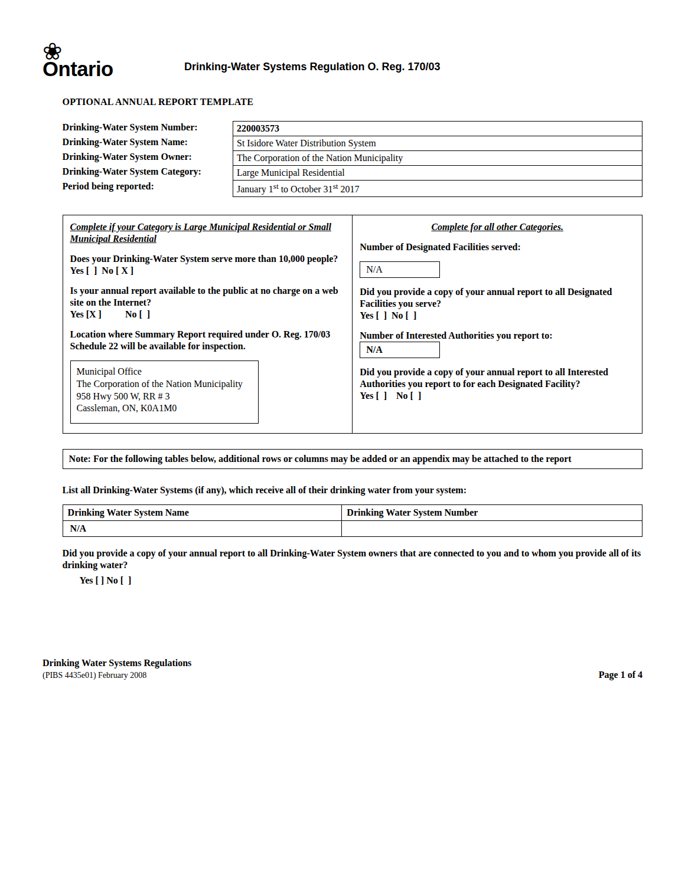❀ Ontario
Drinking-Water Systems Regulation O. Reg. 170/03
OPTIONAL ANNUAL REPORT TEMPLATE
| Drinking-Water System Number: | 220003573 |
| Drinking-Water System Name: | St Isidore Water Distribution System |
| Drinking-Water System Owner: | The Corporation of the Nation Municipality |
| Drinking-Water System Category: | Large Municipal Residential |
| Period being reported: | January 1 st to October 31 st 2017 |
| Complete if your Category is Large Municipal Residential or Small Municipal Residential Does your Drinking-Water System serve more than 10,000 people? Yes [ ] No [ X ] Is your annual report available to the public at no charge on a web site on the Internet? Yes [X ] No [ ] Location where Summary Report required under O. Reg. 170/03 Schedule 22 will be available for inspection. Municipal Office The Corporation of the Nation Municipality 958 Hwy 500 W, RR # 3 Cassleman, ON, K0A1M0 | Complete for all other Categories. Number of Designated Facilities served: N/A Did you provide a copy of your annual report to all Designated Facilities you serve? Yes [ ] No [ ] Number of Interested Authorities you report to: N/A Did you provide a copy of your annual report to all Interested Authorities you report to for each Designated Facility? Yes [ ] No [ ] |
Note: For the following tables below, additional rows or columns may be added or an appendix may be attached to the report
List all Drinking-Water Systems (if any), which receive all of their drinking water from your system:
| Drinking Water System Name | Drinking Water System Number |
| --- | --- |
| N/A | |
Did you provide a copy of your annual report to all Drinking-Water System owners that are connected to you and to whom you provide all of its drinking water?
Yes [ ] No [ ]
Drinking Water Systems Regulations
(PIBS 4435e01) February 2008
Page 1 of 4